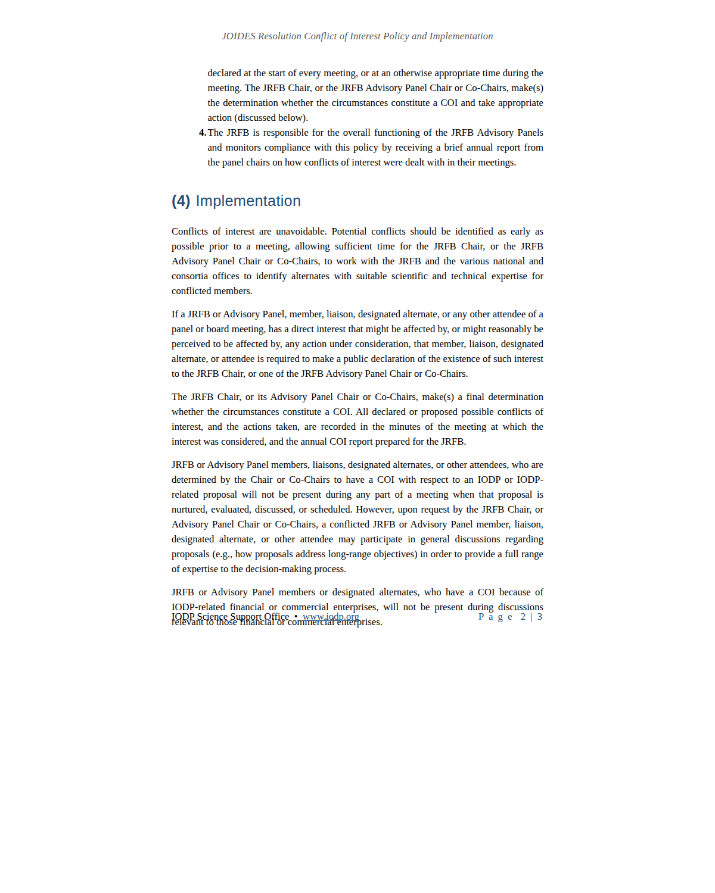JOIDES Resolution Conflict of Interest Policy and Implementation
declared at the start of every meeting, or at an otherwise appropriate time during the meeting. The JRFB Chair, or the JRFB Advisory Panel Chair or Co-Chairs, make(s) the determination whether the circumstances constitute a COI and take appropriate action (discussed below).
4. The JRFB is responsible for the overall functioning of the JRFB Advisory Panels and monitors compliance with this policy by receiving a brief annual report from the panel chairs on how conflicts of interest were dealt with in their meetings.
(4) Implementation
Conflicts of interest are unavoidable. Potential conflicts should be identified as early as possible prior to a meeting, allowing sufficient time for the JRFB Chair, or the JRFB Advisory Panel Chair or Co-Chairs, to work with the JRFB and the various national and consortia offices to identify alternates with suitable scientific and technical expertise for conflicted members.
If a JRFB or Advisory Panel, member, liaison, designated alternate, or any other attendee of a panel or board meeting, has a direct interest that might be affected by, or might reasonably be perceived to be affected by, any action under consideration, that member, liaison, designated alternate, or attendee is required to make a public declaration of the existence of such interest to the JRFB Chair, or one of the JRFB Advisory Panel Chair or Co-Chairs.
The JRFB Chair, or its Advisory Panel Chair or Co-Chairs, make(s) a final determination whether the circumstances constitute a COI. All declared or proposed possible conflicts of interest, and the actions taken, are recorded in the minutes of the meeting at which the interest was considered, and the annual COI report prepared for the JRFB.
JRFB or Advisory Panel members, liaisons, designated alternates, or other attendees, who are determined by the Chair or Co-Chairs to have a COI with respect to an IODP or IODP-related proposal will not be present during any part of a meeting when that proposal is nurtured, evaluated, discussed, or scheduled. However, upon request by the JRFB Chair, or Advisory Panel Chair or Co-Chairs, a conflicted JRFB or Advisory Panel member, liaison, designated alternate, or other attendee may participate in general discussions regarding proposals (e.g., how proposals address long-range objectives) in order to provide a full range of expertise to the decision-making process.
JRFB or Advisory Panel members or designated alternates, who have a COI because of IODP-related financial or commercial enterprises, will not be present during discussions relevant to those financial or commercial enterprises.
IODP Science Support Office•www.iodp.org
P a g e 2 | 3